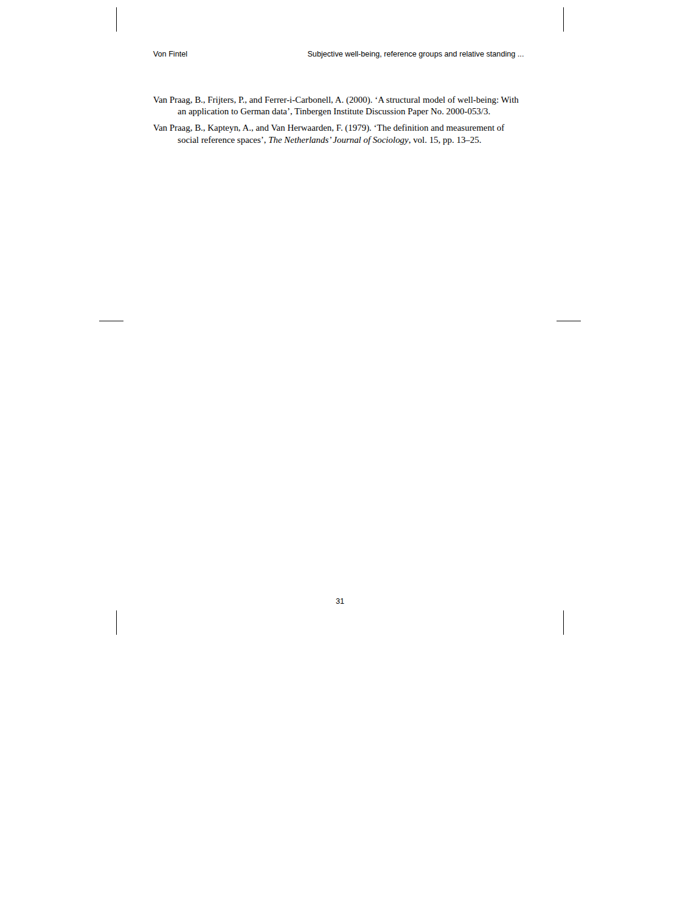Von Fintel Subjective well-being, reference groups and relative standing ...
Van Praag, B., Frijters, P., and Ferrer-i-Carbonell, A. (2000). ‘A structural model of well-being: With an application to German data’, Tinbergen Institute Discussion Paper No. 2000-053/3.
Van Praag, B., Kapteyn, A., and Van Herwaarden, F. (1979). ‘The definition and measurement of social reference spaces’, The Netherlands’ Journal of Sociology, vol. 15, pp. 13–25.
31